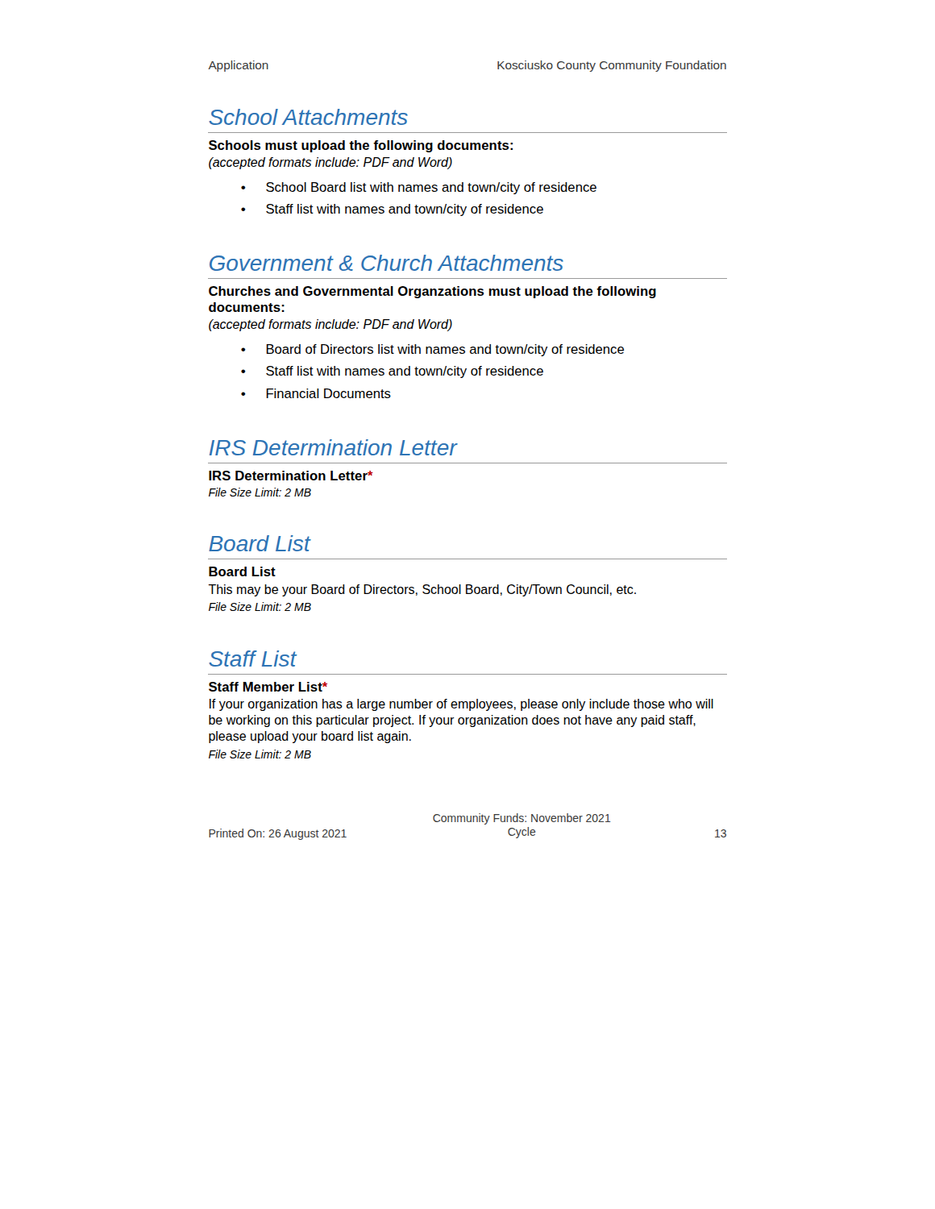Application
Kosciusko County Community Foundation
School Attachments
Schools must upload the following documents:
(accepted formats include: PDF and Word)
School Board list with names and town/city of residence
Staff list with names and town/city of residence
Government & Church Attachments
Churches and Governmental Organzations must upload the following documents:
(accepted formats include: PDF and Word)
Board of Directors list with names and town/city of residence
Staff list with names and town/city of residence
Financial Documents
IRS Determination Letter
IRS Determination Letter*
File Size Limit: 2 MB
Board List
Board List
This may be your Board of Directors, School Board, City/Town Council, etc.
File Size Limit: 2 MB
Staff List
Staff Member List*
If your organization has a large number of employees, please only include those who will be working on this particular project. If your organization does not have any paid staff, please upload your board list again.
File Size Limit: 2 MB
Printed On: 26 August 2021
Community Funds: November 2021
Cycle
13